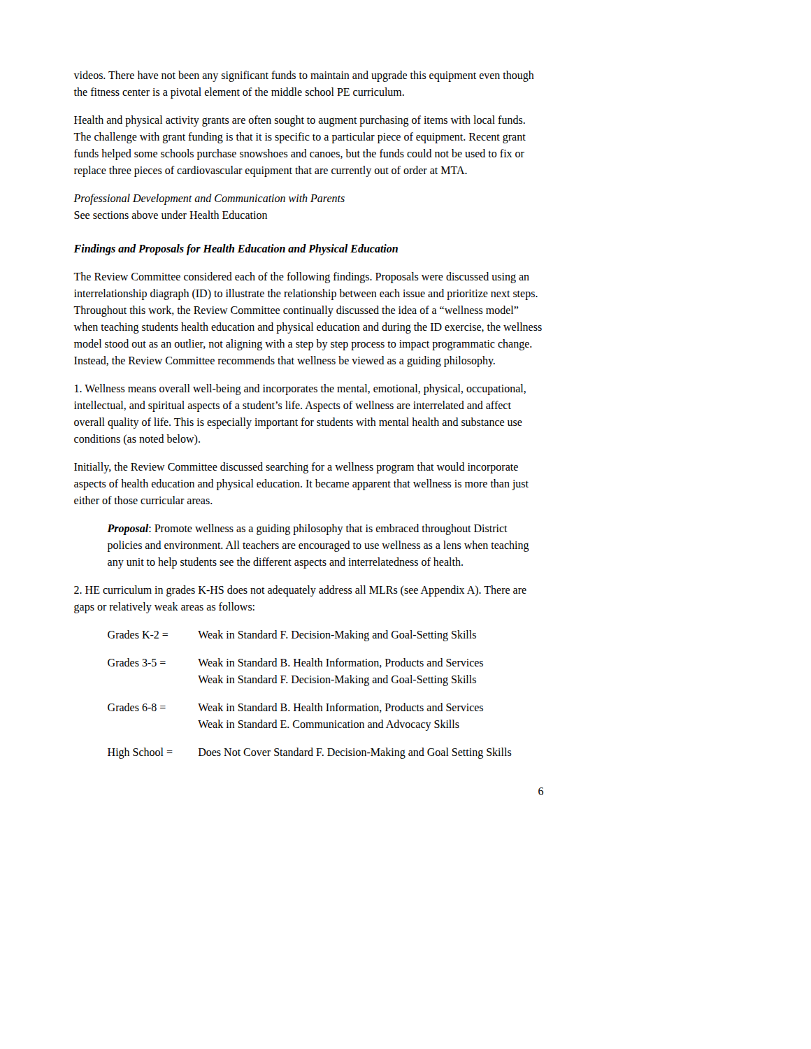videos. There have not been any significant funds to maintain and upgrade this equipment even though the fitness center is a pivotal element of the middle school PE curriculum.
Health and physical activity grants are often sought to augment purchasing of items with local funds. The challenge with grant funding is that it is specific to a particular piece of equipment. Recent grant funds helped some schools purchase snowshoes and canoes, but the funds could not be used to fix or replace three pieces of cardiovascular equipment that are currently out of order at MTA.
Professional Development and Communication with Parents
See sections above under Health Education
Findings and Proposals for Health Education and Physical Education
The Review Committee considered each of the following findings. Proposals were discussed using an interrelationship diagraph (ID) to illustrate the relationship between each issue and prioritize next steps. Throughout this work, the Review Committee continually discussed the idea of a “wellness model” when teaching students health education and physical education and during the ID exercise, the wellness model stood out as an outlier, not aligning with a step by step process to impact programmatic change. Instead, the Review Committee recommends that wellness be viewed as a guiding philosophy.
1. Wellness means overall well-being and incorporates the mental, emotional, physical, occupational, intellectual, and spiritual aspects of a student’s life. Aspects of wellness are interrelated and affect overall quality of life. This is especially important for students with mental health and substance use conditions (as noted below).
Initially, the Review Committee discussed searching for a wellness program that would incorporate aspects of health education and physical education. It became apparent that wellness is more than just either of those curricular areas.
Proposal: Promote wellness as a guiding philosophy that is embraced throughout District policies and environment. All teachers are encouraged to use wellness as a lens when teaching any unit to help students see the different aspects and interrelatedness of health.
2. HE curriculum in grades K-HS does not adequately address all MLRs (see Appendix A). There are gaps or relatively weak areas as follows:
Grades K-2 =
Weak in Standard F. Decision-Making and Goal-Setting Skills
Grades 3-5 =
Weak in Standard B. Health Information, Products and Services
Weak in Standard F. Decision-Making and Goal-Setting Skills
Grades 6-8 =
Weak in Standard B. Health Information, Products and Services
Weak in Standard E. Communication and Advocacy Skills
High School =
Does Not Cover Standard F. Decision-Making and Goal Setting Skills
6